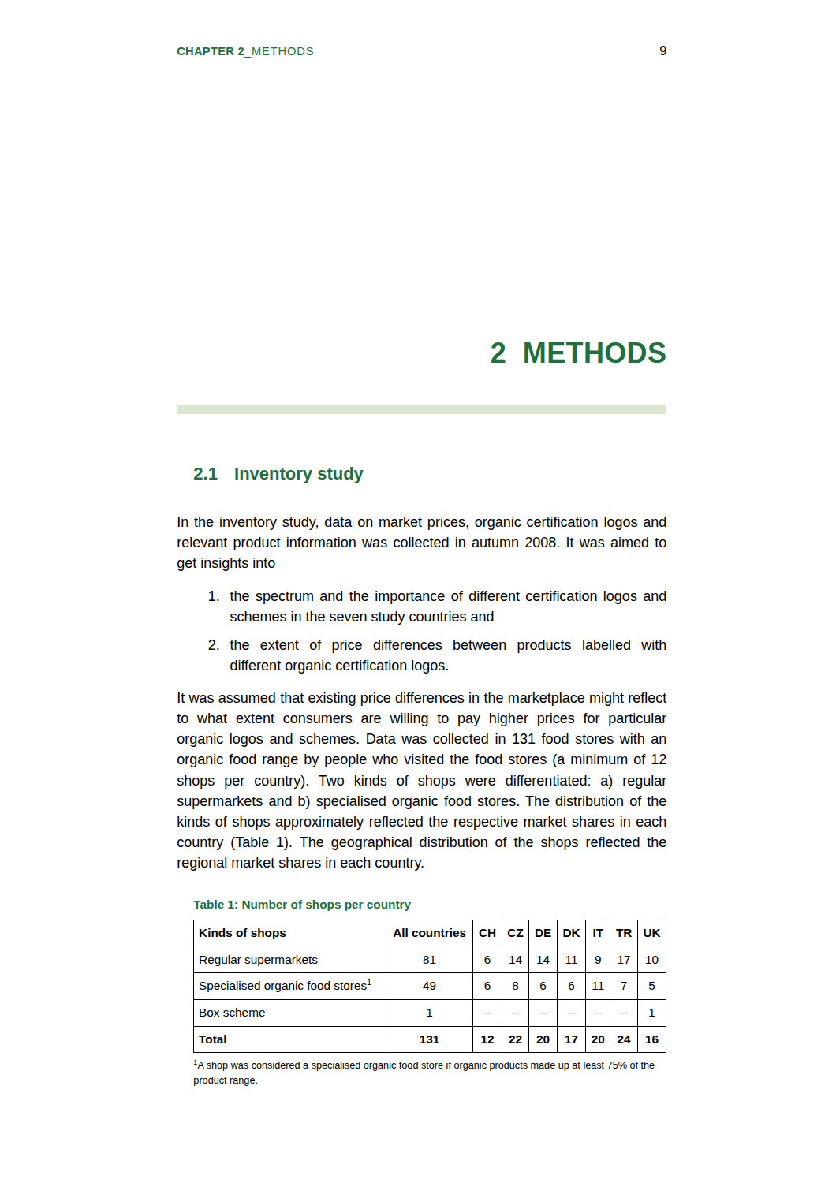CHAPTER 2_METHODS
9
2 METHODS
2.1 Inventory study
In the inventory study, data on market prices, organic certification logos and relevant product information was collected in autumn 2008. It was aimed to get insights into
the spectrum and the importance of different certification logos and schemes in the seven study countries and
the extent of price differences between products labelled with different organic certification logos.
It was assumed that existing price differences in the marketplace might reflect to what extent consumers are willing to pay higher prices for particular organic logos and schemes. Data was collected in 131 food stores with an organic food range by people who visited the food stores (a minimum of 12 shops per country). Two kinds of shops were differentiated: a) regular supermarkets and b) specialised organic food stores. The distribution of the kinds of shops approximately reflected the respective market shares in each country (Table 1). The geographical distribution of the shops reflected the regional market shares in each country.
Table 1: Number of shops per country
| Kinds of shops | All countries | CH | CZ | DE | DK | IT | TR | UK |
| --- | --- | --- | --- | --- | --- | --- | --- | --- |
| Regular supermarkets | 81 | 6 | 14 | 14 | 11 | 9 | 17 | 10 |
| Specialised organic food stores 1 | 49 | 6 | 8 | 6 | 6 | 11 | 7 | 5 |
| Box scheme | 1 | -- | -- | -- | -- | -- | -- | 1 |
| Total | 131 | 12 | 22 | 20 | 17 | 20 | 24 | 16 |
1A shop was considered a specialised organic food store if organic products made up at least 75% of the product range.